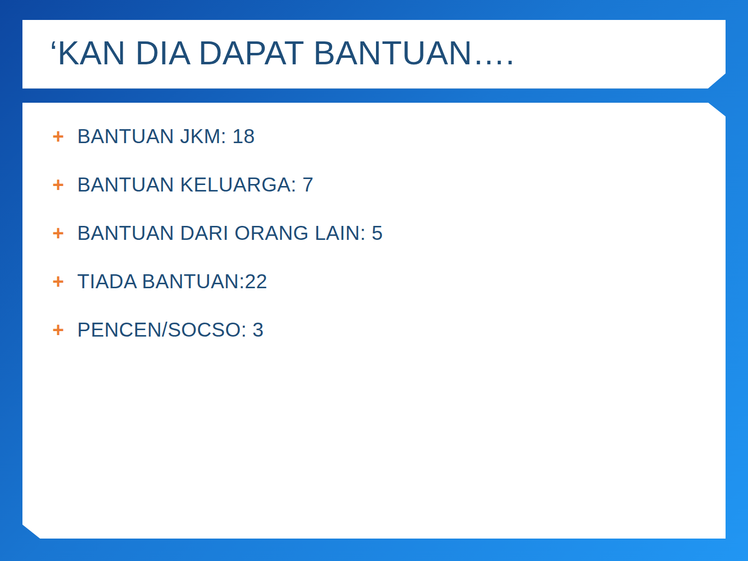‘KAN DIA DAPAT BANTUAN….
+BANTUAN JKM: 18
+BANTUAN KELUARGA: 7
+BANTUAN DARI ORANG LAIN: 5
+TIADA BANTUAN:22
+PENCEN/SOCSO: 3